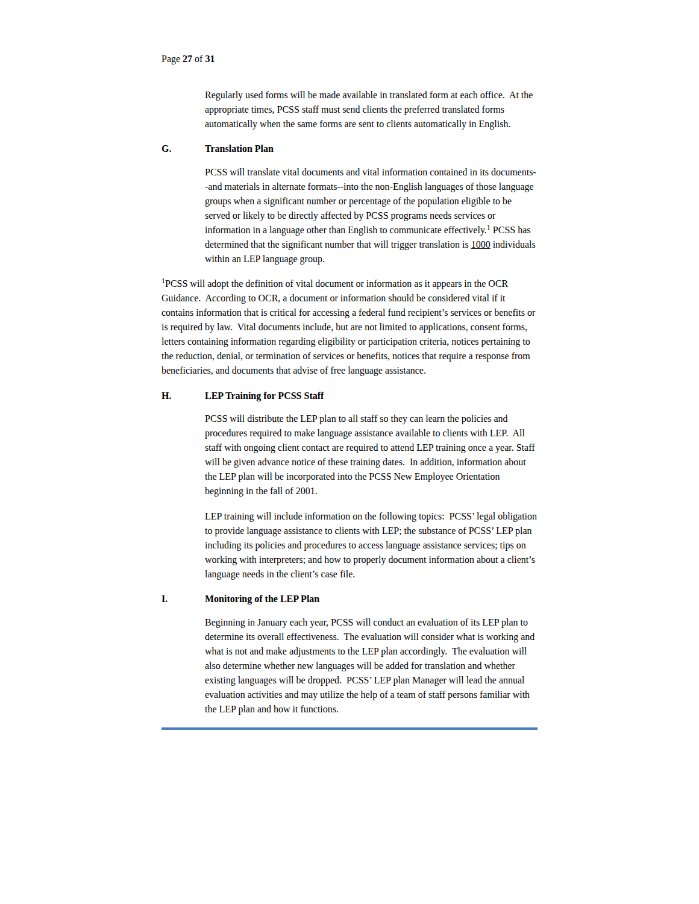Page 27 of 31
Regularly used forms will be made available in translated form at each office. At the appropriate times, PCSS staff must send clients the preferred translated forms automatically when the same forms are sent to clients automatically in English.
G. Translation Plan
PCSS will translate vital documents and vital information contained in its documents--and materials in alternate formats--into the non-English languages of those language groups when a significant number or percentage of the population eligible to be served or likely to be directly affected by PCSS programs needs services or information in a language other than English to communicate effectively.1 PCSS has determined that the significant number that will trigger translation is 1000 individuals within an LEP language group.
1PCSS will adopt the definition of vital document or information as it appears in the OCR Guidance. According to OCR, a document or information should be considered vital if it contains information that is critical for accessing a federal fund recipient’s services or benefits or is required by law. Vital documents include, but are not limited to applications, consent forms, letters containing information regarding eligibility or participation criteria, notices pertaining to the reduction, denial, or termination of services or benefits, notices that require a response from beneficiaries, and documents that advise of free language assistance.
H. LEP Training for PCSS Staff
PCSS will distribute the LEP plan to all staff so they can learn the policies and procedures required to make language assistance available to clients with LEP. All staff with ongoing client contact are required to attend LEP training once a year. Staff will be given advance notice of these training dates. In addition, information about the LEP plan will be incorporated into the PCSS New Employee Orientation beginning in the fall of 2001.
LEP training will include information on the following topics: PCSS’ legal obligation to provide language assistance to clients with LEP; the substance of PCSS’ LEP plan including its policies and procedures to access language assistance services; tips on working with interpreters; and how to properly document information about a client’s language needs in the client’s case file.
I. Monitoring of the LEP Plan
Beginning in January each year, PCSS will conduct an evaluation of its LEP plan to determine its overall effectiveness. The evaluation will consider what is working and what is not and make adjustments to the LEP plan accordingly. The evaluation will also determine whether new languages will be added for translation and whether existing languages will be dropped. PCSS’ LEP plan Manager will lead the annual evaluation activities and may utilize the help of a team of staff persons familiar with the LEP plan and how it functions.